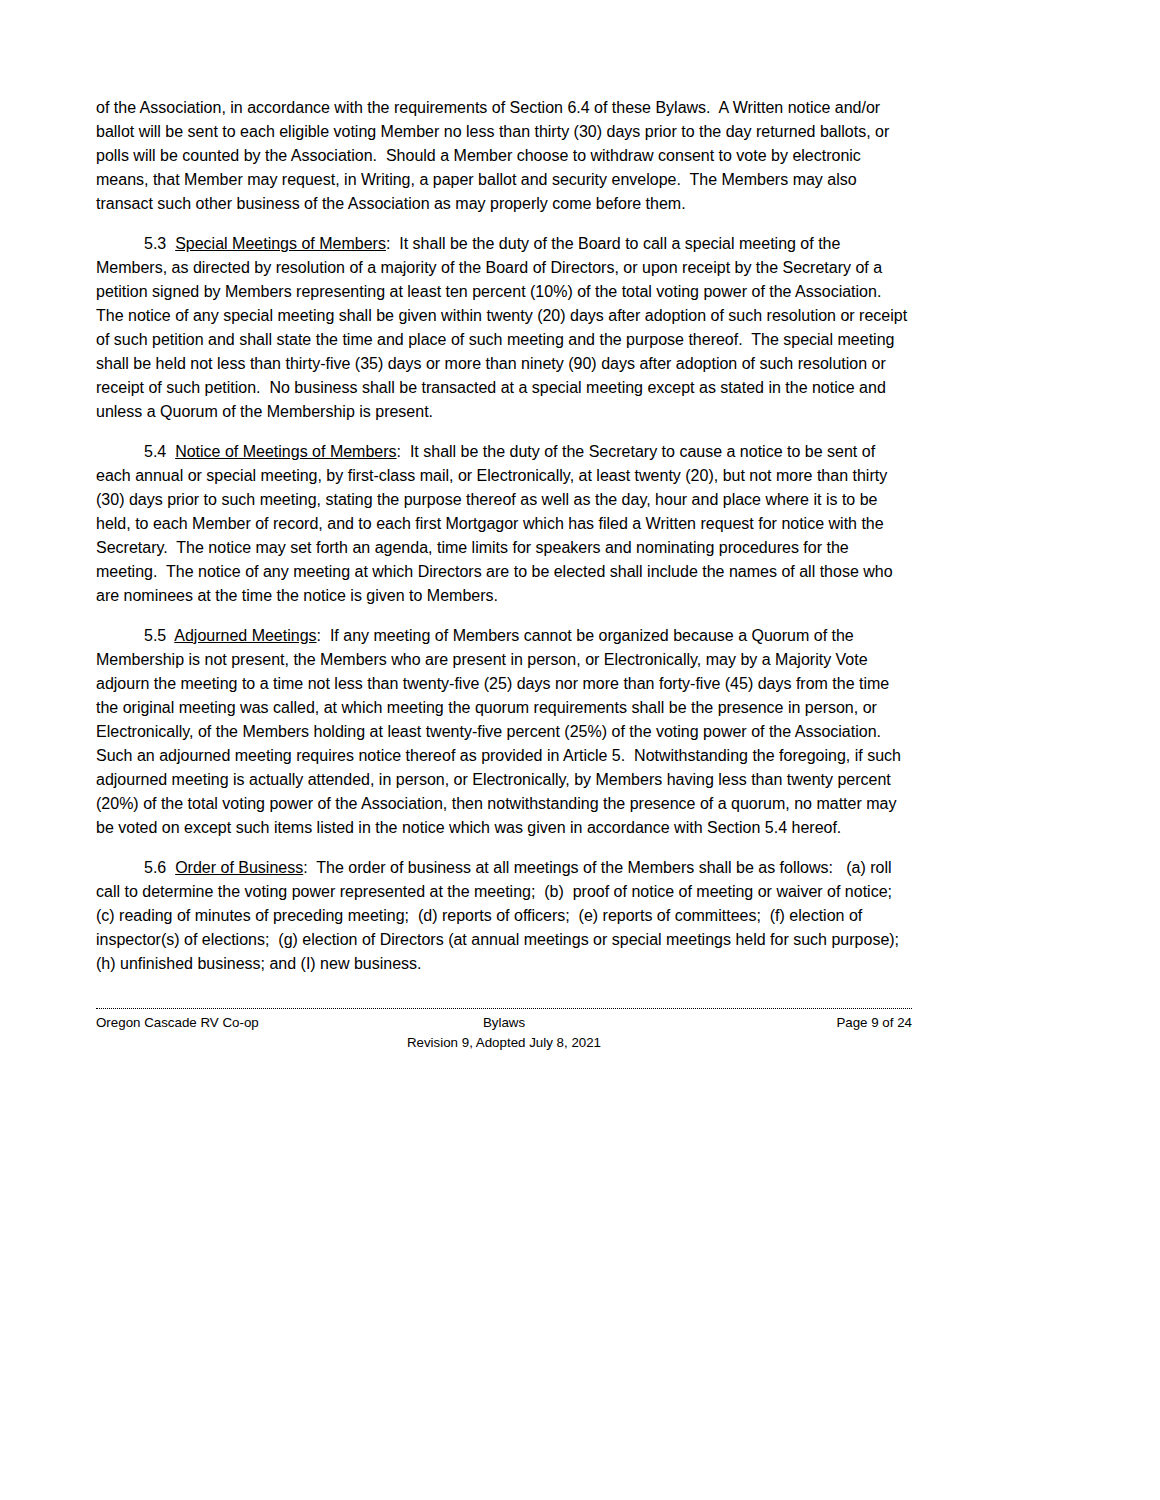of the Association, in accordance with the requirements of Section 6.4 of these Bylaws. A Written notice and/or ballot will be sent to each eligible voting Member no less than thirty (30) days prior to the day returned ballots, or polls will be counted by the Association. Should a Member choose to withdraw consent to vote by electronic means, that Member may request, in Writing, a paper ballot and security envelope. The Members may also transact such other business of the Association as may properly come before them.
5.3 Special Meetings of Members: It shall be the duty of the Board to call a special meeting of the Members, as directed by resolution of a majority of the Board of Directors, or upon receipt by the Secretary of a petition signed by Members representing at least ten percent (10%) of the total voting power of the Association. The notice of any special meeting shall be given within twenty (20) days after adoption of such resolution or receipt of such petition and shall state the time and place of such meeting and the purpose thereof. The special meeting shall be held not less than thirty-five (35) days or more than ninety (90) days after adoption of such resolution or receipt of such petition. No business shall be transacted at a special meeting except as stated in the notice and unless a Quorum of the Membership is present.
5.4 Notice of Meetings of Members: It shall be the duty of the Secretary to cause a notice to be sent of each annual or special meeting, by first-class mail, or Electronically, at least twenty (20), but not more than thirty (30) days prior to such meeting, stating the purpose thereof as well as the day, hour and place where it is to be held, to each Member of record, and to each first Mortgagor which has filed a Written request for notice with the Secretary. The notice may set forth an agenda, time limits for speakers and nominating procedures for the meeting. The notice of any meeting at which Directors are to be elected shall include the names of all those who are nominees at the time the notice is given to Members.
5.5 Adjourned Meetings: If any meeting of Members cannot be organized because a Quorum of the Membership is not present, the Members who are present in person, or Electronically, may by a Majority Vote adjourn the meeting to a time not less than twenty-five (25) days nor more than forty-five (45) days from the time the original meeting was called, at which meeting the quorum requirements shall be the presence in person, or Electronically, of the Members holding at least twenty-five percent (25%) of the voting power of the Association. Such an adjourned meeting requires notice thereof as provided in Article 5. Notwithstanding the foregoing, if such adjourned meeting is actually attended, in person, or Electronically, by Members having less than twenty percent (20%) of the total voting power of the Association, then notwithstanding the presence of a quorum, no matter may be voted on except such items listed in the notice which was given in accordance with Section 5.4 hereof.
5.6 Order of Business: The order of business at all meetings of the Members shall be as follows: (a) roll call to determine the voting power represented at the meeting; (b) proof of notice of meeting or waiver of notice; (c) reading of minutes of preceding meeting; (d) reports of officers; (e) reports of committees; (f) election of inspector(s) of elections; (g) election of Directors (at annual meetings or special meetings held for such purpose); (h) unfinished business; and (I) new business.
| Oregon Cascade RV Co-op | Bylaws Revision 9, Adopted July 8, 2021 | Page 9 of 24 |